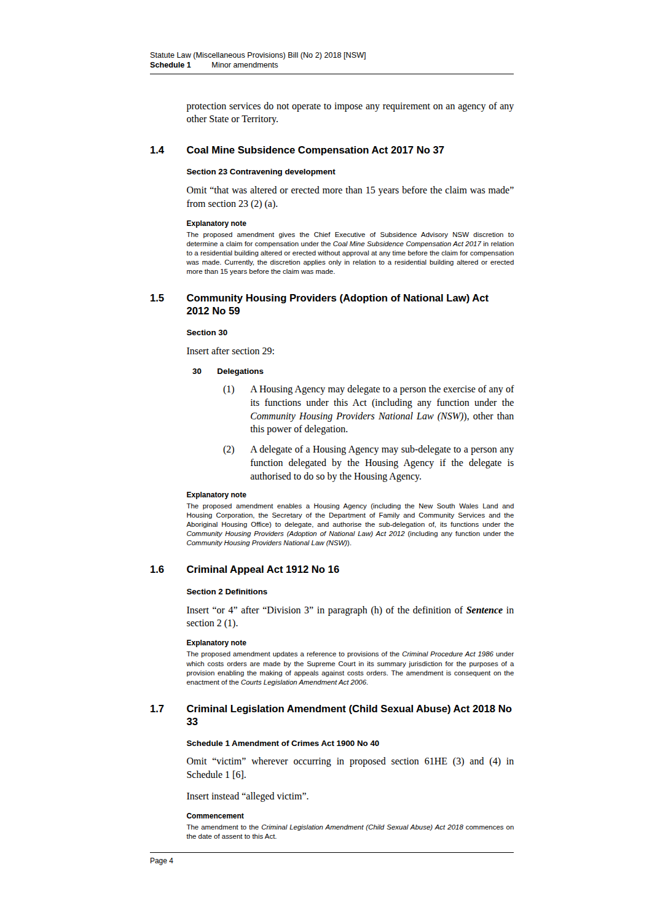Statute Law (Miscellaneous Provisions) Bill (No 2) 2018 [NSW]
Schedule 1 Minor amendments
protection services do not operate to impose any requirement on an agency of any other State or Territory.
1.4
Coal Mine Subsidence Compensation Act 2017 No 37
Section 23 Contravening development
Omit “that was altered or erected more than 15 years before the claim was made” from section 23 (2) (a).
Explanatory note
The proposed amendment gives the Chief Executive of Subsidence Advisory NSW discretion to determine a claim for compensation under the Coal Mine Subsidence Compensation Act 2017 in relation to a residential building altered or erected without approval at any time before the claim for compensation was made. Currently, the discretion applies only in relation to a residential building altered or erected more than 15 years before the claim was made.
1.5
Community Housing Providers (Adoption of National Law) Act 2012 No 59
Section 30
Insert after section 29:
30
Delegations
(1)
A Housing Agency may delegate to a person the exercise of any of its functions under this Act (including any function under the Community Housing Providers National Law (NSW)), other than this power of delegation.
(2)
A delegate of a Housing Agency may sub-delegate to a person any function delegated by the Housing Agency if the delegate is authorised to do so by the Housing Agency.
Explanatory note
The proposed amendment enables a Housing Agency (including the New South Wales Land and Housing Corporation, the Secretary of the Department of Family and Community Services and the Aboriginal Housing Office) to delegate, and authorise the sub-delegation of, its functions under the Community Housing Providers (Adoption of National Law) Act 2012 (including any function under the Community Housing Providers National Law (NSW)).
1.6
Criminal Appeal Act 1912 No 16
Section 2 Definitions
Insert “or 4” after “Division 3” in paragraph (h) of the definition of Sentence in section 2 (1).
Explanatory note
The proposed amendment updates a reference to provisions of the Criminal Procedure Act 1986 under which costs orders are made by the Supreme Court in its summary jurisdiction for the purposes of a provision enabling the making of appeals against costs orders. The amendment is consequent on the enactment of the Courts Legislation Amendment Act 2006.
1.7
Criminal Legislation Amendment (Child Sexual Abuse) Act 2018 No 33
Schedule 1 Amendment of Crimes Act 1900 No 40
Omit “victim” wherever occurring in proposed section 61HE (3) and (4) in Schedule 1 [6].
Insert instead “alleged victim”.
Commencement
The amendment to the Criminal Legislation Amendment (Child Sexual Abuse) Act 2018 commences on the date of assent to this Act.
Page 4